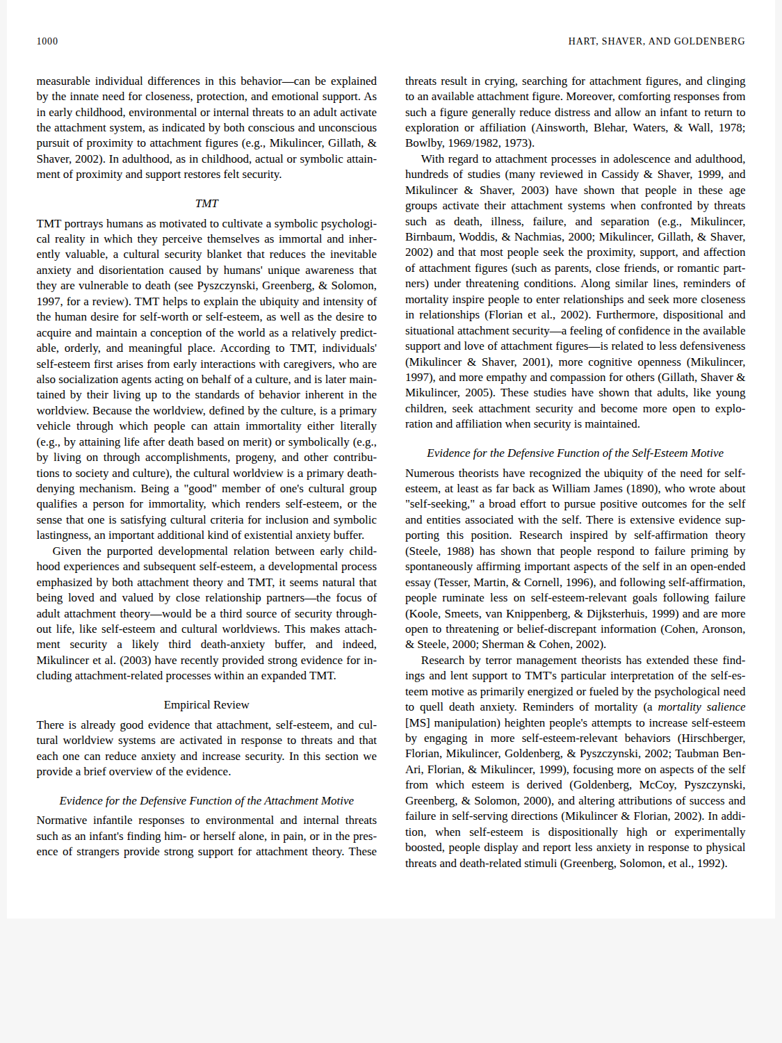1000 Hart, Shaver, and Goldenberg
measurable individual differences in this behavior—can be explained by the innate need for closeness, protection, and emotional support. As in early childhood, environmental or internal threats to an adult activate the attachment system, as indicated by both conscious and unconscious pursuit of proximity to attachment figures (e.g., Mikulincer, Gillath, & Shaver, 2002). In adulthood, as in childhood, actual or symbolic attainment of proximity and support restores felt security.
TMT
TMT portrays humans as motivated to cultivate a symbolic psychological reality in which they perceive themselves as immortal and inherently valuable, a cultural security blanket that reduces the inevitable anxiety and disorientation caused by humans' unique awareness that they are vulnerable to death (see Pyszczynski, Greenberg, & Solomon, 1997, for a review). TMT helps to explain the ubiquity and intensity of the human desire for self-worth or self-esteem, as well as the desire to acquire and maintain a conception of the world as a relatively predictable, orderly, and meaningful place. According to TMT, individuals' self-esteem first arises from early interactions with caregivers, who are also socialization agents acting on behalf of a culture, and is later maintained by their living up to the standards of behavior inherent in the worldview. Because the worldview, defined by the culture, is a primary vehicle through which people can attain immortality either literally (e.g., by attaining life after death based on merit) or symbolically (e.g., by living on through accomplishments, progeny, and other contributions to society and culture), the cultural worldview is a primary death-denying mechanism. Being a "good" member of one's cultural group qualifies a person for immortality, which renders self-esteem, or the sense that one is satisfying cultural criteria for inclusion and symbolic lastingness, an important additional kind of existential anxiety buffer.
Given the purported developmental relation between early childhood experiences and subsequent self-esteem, a developmental process emphasized by both attachment theory and TMT, it seems natural that being loved and valued by close relationship partners—the focus of adult attachment theory—would be a third source of security throughout life, like self-esteem and cultural worldviews. This makes attachment security a likely third death-anxiety buffer, and indeed, Mikulincer et al. (2003) have recently provided strong evidence for including attachment-related processes within an expanded TMT.
Empirical Review
There is already good evidence that attachment, self-esteem, and cultural worldview systems are activated in response to threats and that each one can reduce anxiety and increase security. In this section we provide a brief overview of the evidence.
Evidence for the Defensive Function of the Attachment Motive
Normative infantile responses to environmental and internal threats such as an infant's finding him- or herself alone, in pain, or in the presence of strangers provide strong support for attachment theory. These threats result in crying, searching for attachment figures, and clinging to an available attachment figure. Moreover, comforting responses from such a figure generally reduce distress and allow an infant to return to exploration or affiliation (Ainsworth, Blehar, Waters, & Wall, 1978; Bowlby, 1969/1982, 1973).
With regard to attachment processes in adolescence and adulthood, hundreds of studies (many reviewed in Cassidy & Shaver, 1999, and Mikulincer & Shaver, 2003) have shown that people in these age groups activate their attachment systems when confronted by threats such as death, illness, failure, and separation (e.g., Mikulincer, Birnbaum, Woddis, & Nachmias, 2000; Mikulincer, Gillath, & Shaver, 2002) and that most people seek the proximity, support, and affection of attachment figures (such as parents, close friends, or romantic partners) under threatening conditions. Along similar lines, reminders of mortality inspire people to enter relationships and seek more closeness in relationships (Florian et al., 2002). Furthermore, dispositional and situational attachment security—a feeling of confidence in the available support and love of attachment figures—is related to less defensiveness (Mikulincer & Shaver, 2001), more cognitive openness (Mikulincer, 1997), and more empathy and compassion for others (Gillath, Shaver & Mikulincer, 2005). These studies have shown that adults, like young children, seek attachment security and become more open to exploration and affiliation when security is maintained.
Evidence for the Defensive Function of the Self-Esteem Motive
Numerous theorists have recognized the ubiquity of the need for self-esteem, at least as far back as William James (1890), who wrote about "self-seeking," a broad effort to pursue positive outcomes for the self and entities associated with the self. There is extensive evidence supporting this position. Research inspired by self-affirmation theory (Steele, 1988) has shown that people respond to failure priming by spontaneously affirming important aspects of the self in an open-ended essay (Tesser, Martin, & Cornell, 1996), and following self-affirmation, people ruminate less on self-esteem-relevant goals following failure (Koole, Smeets, van Knippenberg, & Dijksterhuis, 1999) and are more open to threatening or belief-discrepant information (Cohen, Aronson, & Steele, 2000; Sherman & Cohen, 2002).
Research by terror management theorists has extended these findings and lent support to TMT's particular interpretation of the self-esteem motive as primarily energized or fueled by the psychological need to quell death anxiety. Reminders of mortality (a mortality salience [MS] manipulation) heighten people's attempts to increase self-esteem by engaging in more self-esteem-relevant behaviors (Hirschberger, Florian, Mikulincer, Goldenberg, & Pyszczynski, 2002; Taubman Ben-Ari, Florian, & Mikulincer, 1999), focusing more on aspects of the self from which esteem is derived (Goldenberg, McCoy, Pyszczynski, Greenberg, & Solomon, 2000), and altering attributions of success and failure in self-serving directions (Mikulincer & Florian, 2002). In addition, when self-esteem is dispositionally high or experimentally boosted, people display and report less anxiety in response to physical threats and death-related stimuli (Greenberg, Solomon, et al., 1992).